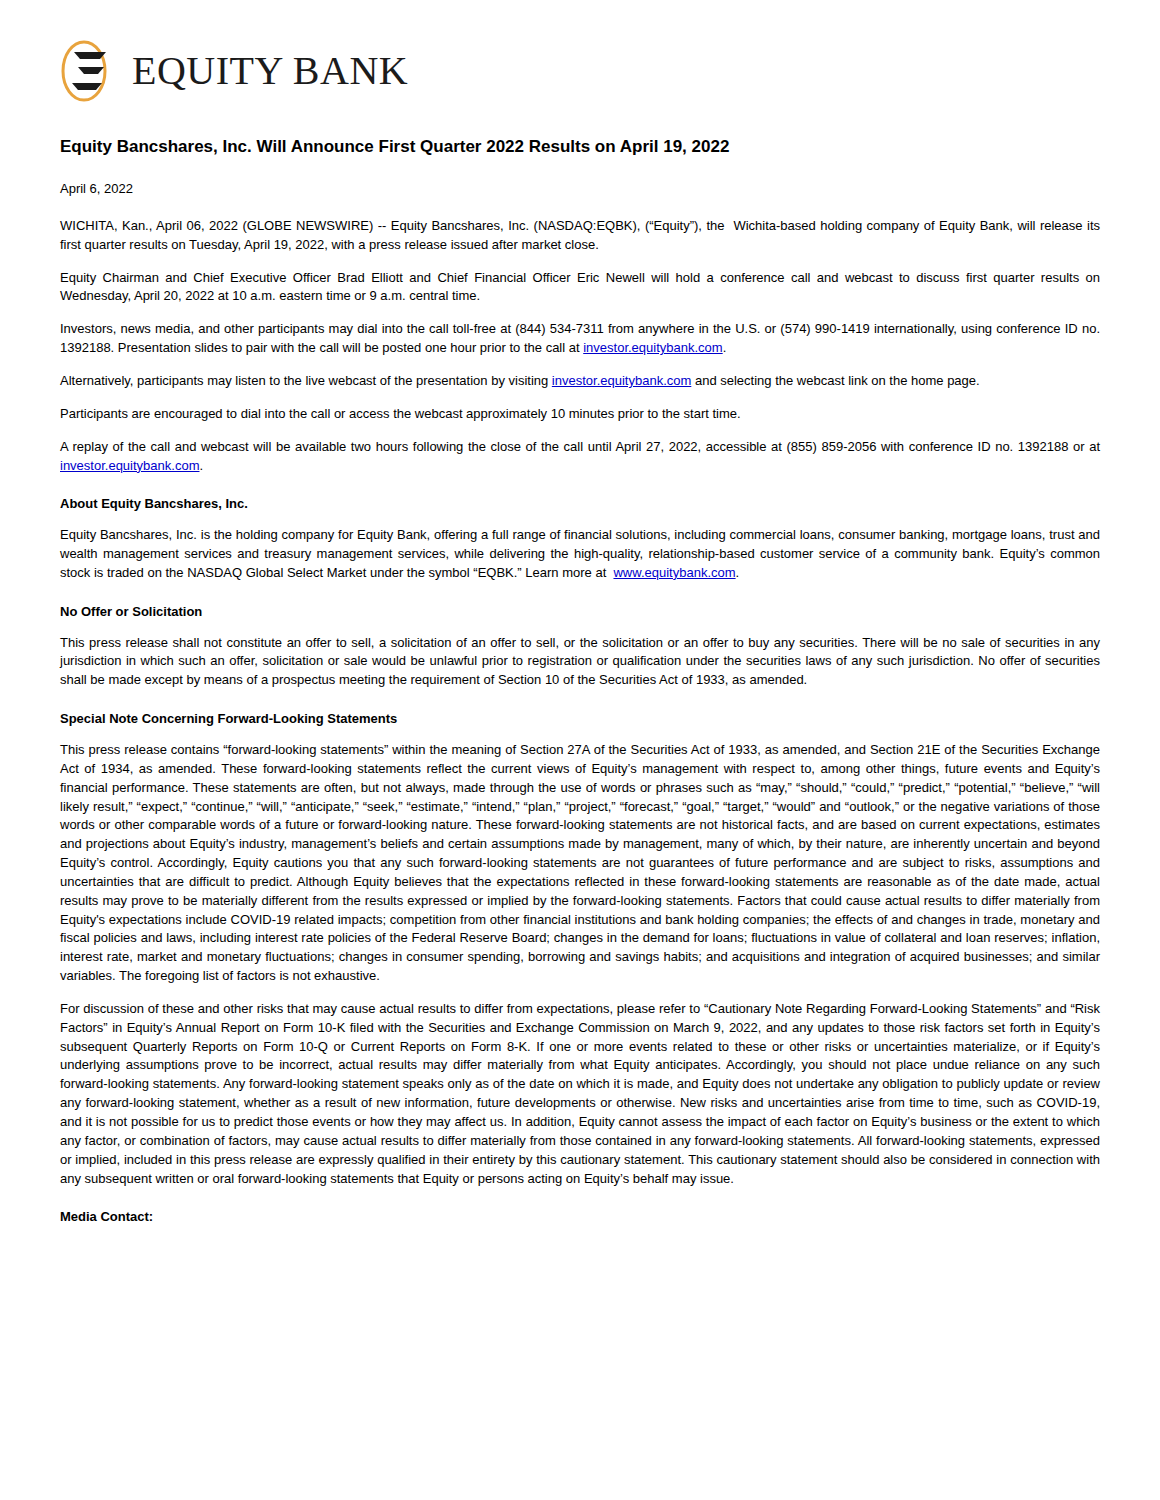EQUITY BANK
Equity Bancshares, Inc. Will Announce First Quarter 2022 Results on April 19, 2022
April 6, 2022
WICHITA, Kan., April 06, 2022 (GLOBE NEWSWIRE) -- Equity Bancshares, Inc. (NASDAQ:EQBK), (“Equity”), the Wichita-based holding company of Equity Bank, will release its first quarter results on Tuesday, April 19, 2022, with a press release issued after market close.
Equity Chairman and Chief Executive Officer Brad Elliott and Chief Financial Officer Eric Newell will hold a conference call and webcast to discuss first quarter results on Wednesday, April 20, 2022 at 10 a.m. eastern time or 9 a.m. central time.
Investors, news media, and other participants may dial into the call toll-free at (844) 534-7311 from anywhere in the U.S. or (574) 990-1419 internationally, using conference ID no. 1392188. Presentation slides to pair with the call will be posted one hour prior to the call at investor.equitybank.com.
Alternatively, participants may listen to the live webcast of the presentation by visiting investor.equitybank.com and selecting the webcast link on the home page.
Participants are encouraged to dial into the call or access the webcast approximately 10 minutes prior to the start time.
A replay of the call and webcast will be available two hours following the close of the call until April 27, 2022, accessible at (855) 859-2056 with conference ID no. 1392188 or at investor.equitybank.com.
About Equity Bancshares, Inc.
Equity Bancshares, Inc. is the holding company for Equity Bank, offering a full range of financial solutions, including commercial loans, consumer banking, mortgage loans, trust and wealth management services and treasury management services, while delivering the high-quality, relationship-based customer service of a community bank. Equity’s common stock is traded on the NASDAQ Global Select Market under the symbol “EQBK.” Learn more at www.equitybank.com.
No Offer or Solicitation
This press release shall not constitute an offer to sell, a solicitation of an offer to sell, or the solicitation or an offer to buy any securities. There will be no sale of securities in any jurisdiction in which such an offer, solicitation or sale would be unlawful prior to registration or qualification under the securities laws of any such jurisdiction. No offer of securities shall be made except by means of a prospectus meeting the requirement of Section 10 of the Securities Act of 1933, as amended.
Special Note Concerning Forward-Looking Statements
This press release contains “forward-looking statements” within the meaning of Section 27A of the Securities Act of 1933, as amended, and Section 21E of the Securities Exchange Act of 1934, as amended. These forward-looking statements reflect the current views of Equity’s management with respect to, among other things, future events and Equity’s financial performance. These statements are often, but not always, made through the use of words or phrases such as “may,” “should,” “could,” “predict,” “potential,” “believe,” “will likely result,” “expect,” “continue,” “will,” “anticipate,” “seek,” “estimate,” “intend,” “plan,” “project,” “forecast,” “goal,” “target,” “would” and “outlook,” or the negative variations of those words or other comparable words of a future or forward-looking nature. These forward-looking statements are not historical facts, and are based on current expectations, estimates and projections about Equity’s industry, management’s beliefs and certain assumptions made by management, many of which, by their nature, are inherently uncertain and beyond Equity’s control. Accordingly, Equity cautions you that any such forward-looking statements are not guarantees of future performance and are subject to risks, assumptions and uncertainties that are difficult to predict. Although Equity believes that the expectations reflected in these forward-looking statements are reasonable as of the date made, actual results may prove to be materially different from the results expressed or implied by the forward-looking statements. Factors that could cause actual results to differ materially from Equity's expectations include COVID-19 related impacts; competition from other financial institutions and bank holding companies; the effects of and changes in trade, monetary and fiscal policies and laws, including interest rate policies of the Federal Reserve Board; changes in the demand for loans; fluctuations in value of collateral and loan reserves; inflation, interest rate, market and monetary fluctuations; changes in consumer spending, borrowing and savings habits; and acquisitions and integration of acquired businesses; and similar variables. The foregoing list of factors is not exhaustive.
For discussion of these and other risks that may cause actual results to differ from expectations, please refer to “Cautionary Note Regarding Forward-Looking Statements” and “Risk Factors” in Equity’s Annual Report on Form 10-K filed with the Securities and Exchange Commission on March 9, 2022, and any updates to those risk factors set forth in Equity’s subsequent Quarterly Reports on Form 10-Q or Current Reports on Form 8-K. If one or more events related to these or other risks or uncertainties materialize, or if Equity’s underlying assumptions prove to be incorrect, actual results may differ materially from what Equity anticipates. Accordingly, you should not place undue reliance on any such forward-looking statements. Any forward-looking statement speaks only as of the date on which it is made, and Equity does not undertake any obligation to publicly update or review any forward-looking statement, whether as a result of new information, future developments or otherwise. New risks and uncertainties arise from time to time, such as COVID-19, and it is not possible for us to predict those events or how they may affect us. In addition, Equity cannot assess the impact of each factor on Equity’s business or the extent to which any factor, or combination of factors, may cause actual results to differ materially from those contained in any forward-looking statements. All forward-looking statements, expressed or implied, included in this press release are expressly qualified in their entirety by this cautionary statement. This cautionary statement should also be considered in connection with any subsequent written or oral forward-looking statements that Equity or persons acting on Equity’s behalf may issue.
Media Contact: